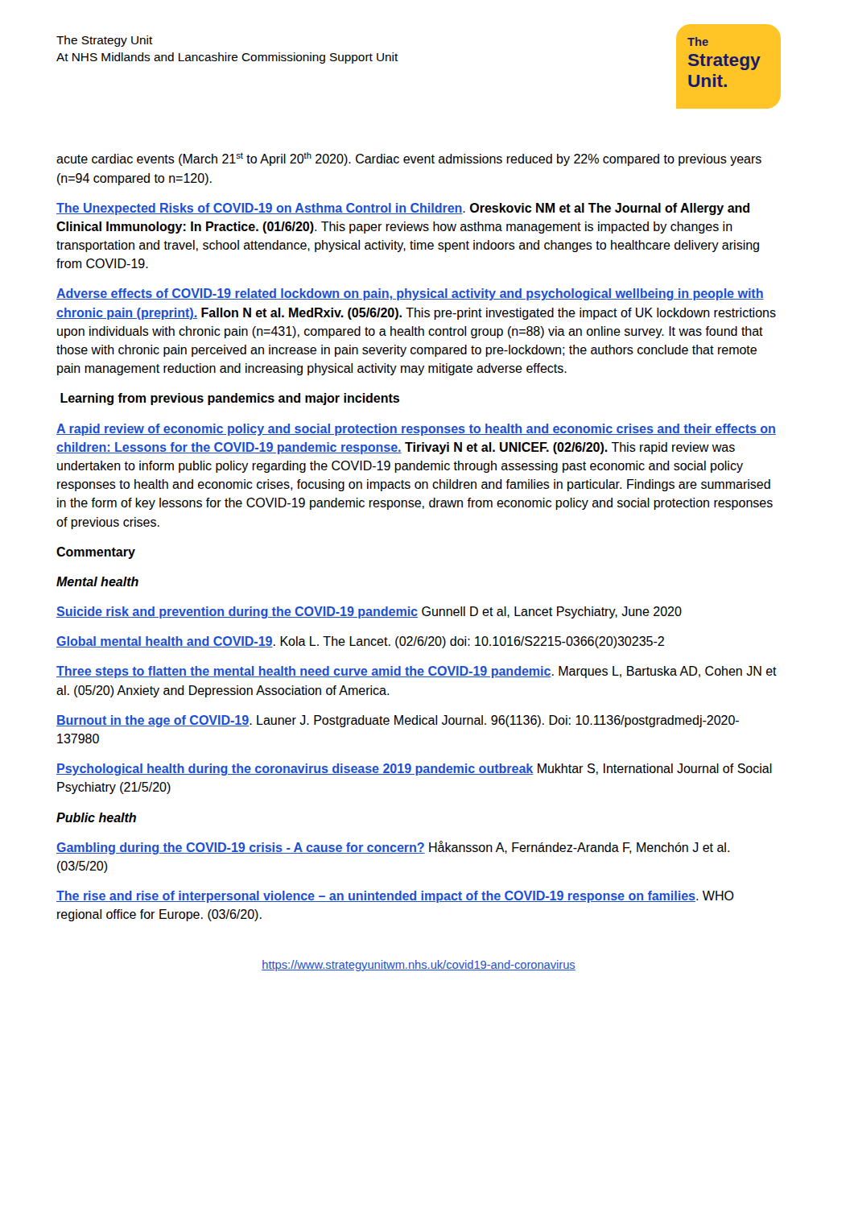The Strategy Unit
At NHS Midlands and Lancashire Commissioning Support Unit
The Strategy Unit.
acute cardiac events (March 21st to April 20th 2020). Cardiac event admissions reduced by 22% compared to previous years (n=94 compared to n=120).
The Unexpected Risks of COVID-19 on Asthma Control in Children. Oreskovic NM et al The Journal of Allergy and Clinical Immunology: In Practice. (01/6/20). This paper reviews how asthma management is impacted by changes in transportation and travel, school attendance, physical activity, time spent indoors and changes to healthcare delivery arising from COVID-19.
Adverse effects of COVID-19 related lockdown on pain, physical activity and psychological wellbeing in people with chronic pain (preprint). Fallon N et al. MedRxiv. (05/6/20). This pre-print investigated the impact of UK lockdown restrictions upon individuals with chronic pain (n=431), compared to a health control group (n=88) via an online survey. It was found that those with chronic pain perceived an increase in pain severity compared to pre-lockdown; the authors conclude that remote pain management reduction and increasing physical activity may mitigate adverse effects.
Learning from previous pandemics and major incidents
A rapid review of economic policy and social protection responses to health and economic crises and their effects on children: Lessons for the COVID-19 pandemic response. Tirivayi N et al. UNICEF. (02/6/20). This rapid review was undertaken to inform public policy regarding the COVID-19 pandemic through assessing past economic and social policy responses to health and economic crises, focusing on impacts on children and families in particular. Findings are summarised in the form of key lessons for the COVID-19 pandemic response, drawn from economic policy and social protection responses of previous crises.
Commentary
Mental health
Suicide risk and prevention during the COVID-19 pandemic Gunnell D et al, Lancet Psychiatry, June 2020
Global mental health and COVID-19. Kola L. The Lancet. (02/6/20) doi: 10.1016/S2215-0366(20)30235-2
Three steps to flatten the mental health need curve amid the COVID-19 pandemic. Marques L, Bartuska AD, Cohen JN et al. (05/20) Anxiety and Depression Association of America.
Burnout in the age of COVID-19. Launer J. Postgraduate Medical Journal. 96(1136). Doi: 10.1136/postgradmedj-2020-137980
Psychological health during the coronavirus disease 2019 pandemic outbreak Mukhtar S, International Journal of Social Psychiatry (21/5/20)
Public health
Gambling during the COVID-19 crisis - A cause for concern? Håkansson A, Fernández-Aranda F, Menchón J et al. (03/5/20)
The rise and rise of interpersonal violence – an unintended impact of the COVID-19 response on families. WHO regional office for Europe. (03/6/20).
https://www.strategyunitwm.nhs.uk/covid19-and-coronavirus